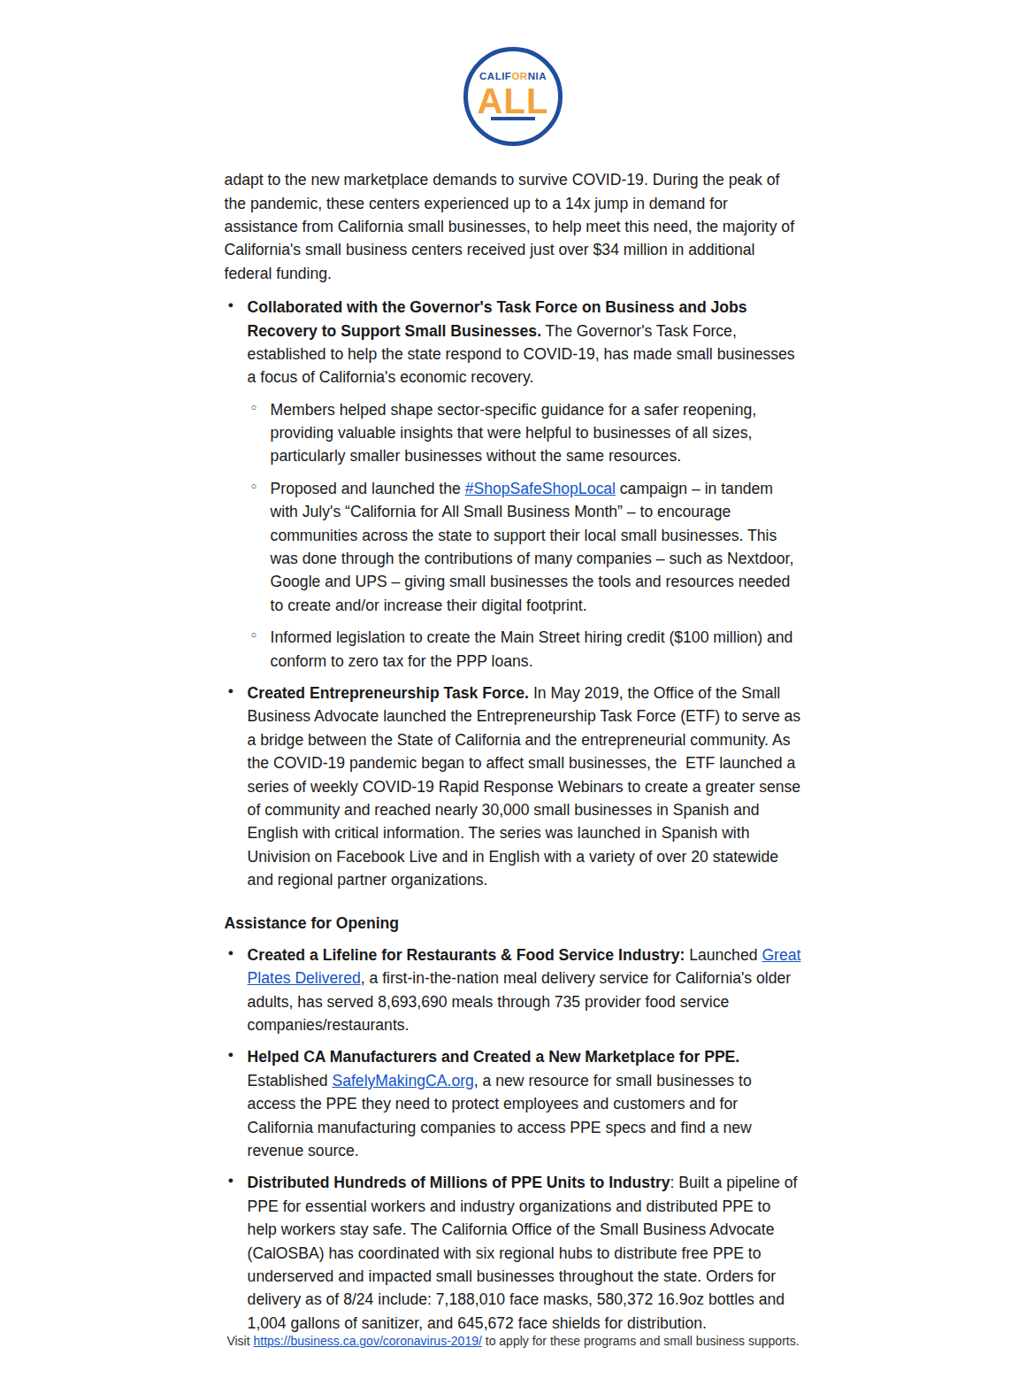CALIFORNIA
ALL
adapt to the new marketplace demands to survive COVID-19. During the peak of the pandemic, these centers experienced up to a 14x jump in demand for assistance from California small businesses, to help meet this need, the majority of California's small business centers received just over $34 million in additional federal funding.
Collaborated with the Governor's Task Force on Business and Jobs Recovery to Support Small Businesses. The Governor's Task Force, established to help the state respond to COVID-19, has made small businesses a focus of California's economic recovery.
Members helped shape sector-specific guidance for a safer reopening, providing valuable insights that were helpful to businesses of all sizes, particularly smaller businesses without the same resources.
Proposed and launched the #ShopSafeShopLocal campaign – in tandem with July's “California for All Small Business Month” – to encourage communities across the state to support their local small businesses. This was done through the contributions of many companies – such as Nextdoor, Google and UPS – giving small businesses the tools and resources needed to create and/or increase their digital footprint.
Informed legislation to create the Main Street hiring credit ($100 million) and conform to zero tax for the PPP loans.
Created Entrepreneurship Task Force. In May 2019, the Office of the Small Business Advocate launched the Entrepreneurship Task Force (ETF) to serve as a bridge between the State of California and the entrepreneurial community. As the COVID-19 pandemic began to affect small businesses, the ETF launched a series of weekly COVID-19 Rapid Response Webinars to create a greater sense of community and reached nearly 30,000 small businesses in Spanish and English with critical information. The series was launched in Spanish with Univision on Facebook Live and in English with a variety of over 20 statewide and regional partner organizations.
Assistance for Opening
Created a Lifeline for Restaurants & Food Service Industry: Launched Great Plates Delivered, a first-in-the-nation meal delivery service for California's older adults, has served 8,693,690 meals through 735 provider food service companies/restaurants.
Helped CA Manufacturers and Created a New Marketplace for PPE. Established SafelyMakingCA.org, a new resource for small businesses to access the PPE they need to protect employees and customers and for California manufacturing companies to access PPE specs and find a new revenue source.
Distributed Hundreds of Millions of PPE Units to Industry: Built a pipeline of PPE for essential workers and industry organizations and distributed PPE to help workers stay safe. The California Office of the Small Business Advocate (CalOSBA) has coordinated with six regional hubs to distribute free PPE to underserved and impacted small businesses throughout the state. Orders for delivery as of 8/24 include: 7,188,010 face masks, 580,372 16.9oz bottles and 1,004 gallons of sanitizer, and 645,672 face shields for distribution.
Visit https://business.ca.gov/coronavirus-2019/ to apply for these programs and small business supports.